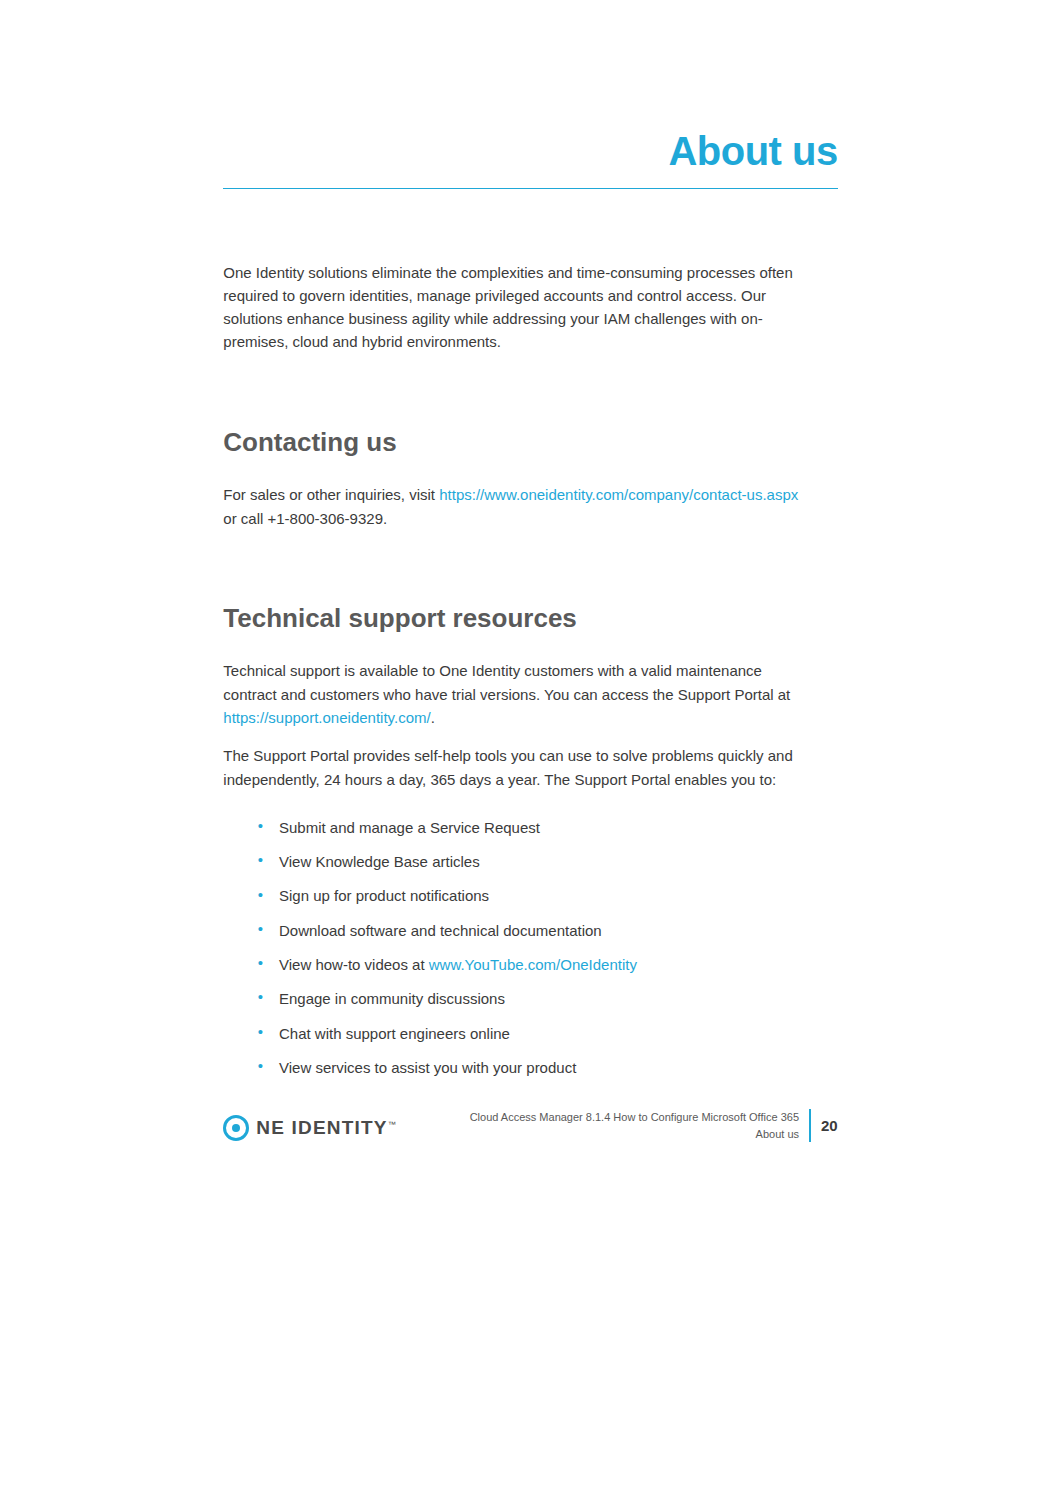About us
One Identity solutions eliminate the complexities and time-consuming processes often required to govern identities, manage privileged accounts and control access. Our solutions enhance business agility while addressing your IAM challenges with on-premises, cloud and hybrid environments.
Contacting us
For sales or other inquiries, visit https://www.oneidentity.com/company/contact-us.aspx or call +1-800-306-9329.
Technical support resources
Technical support is available to One Identity customers with a valid maintenance contract and customers who have trial versions. You can access the Support Portal at https://support.oneidentity.com/.
The Support Portal provides self-help tools you can use to solve problems quickly and independently, 24 hours a day, 365 days a year. The Support Portal enables you to:
Submit and manage a Service Request
View Knowledge Base articles
Sign up for product notifications
Download software and technical documentation
View how-to videos at www.YouTube.com/OneIdentity
Engage in community discussions
Chat with support engineers online
View services to assist you with your product
NE IDENTITY™
Cloud Access Manager 8.1.4 How to Configure Microsoft Office 365
About us
20